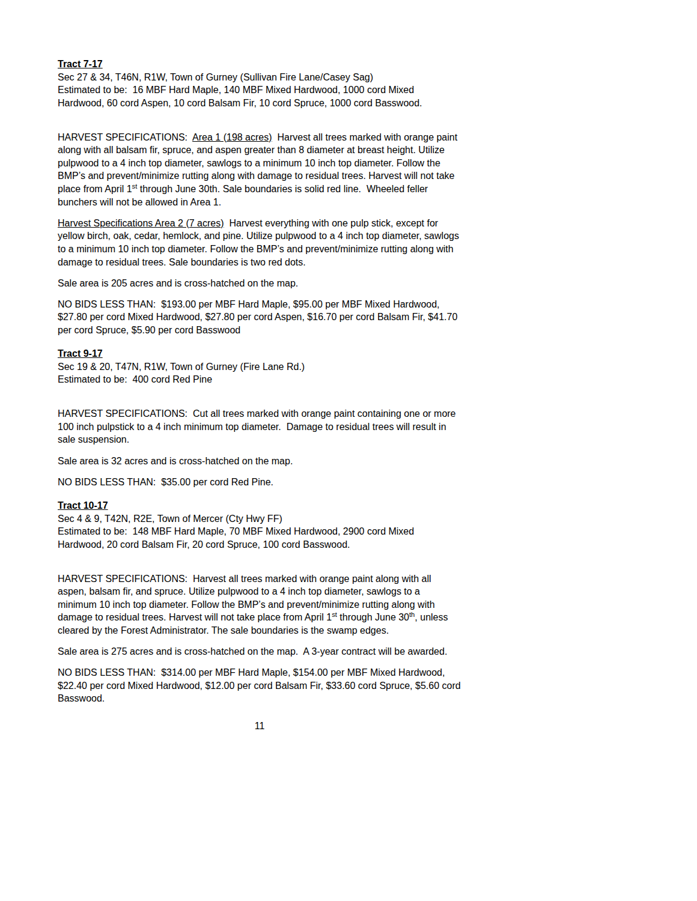Tract 7-17
Sec 27 & 34, T46N, R1W, Town of Gurney (Sullivan Fire Lane/Casey Sag)
Estimated to be: 16 MBF Hard Maple, 140 MBF Mixed Hardwood, 1000 cord Mixed Hardwood, 60 cord Aspen, 10 cord Balsam Fir, 10 cord Spruce, 1000 cord Basswood.
HARVEST SPECIFICATIONS: Area 1 (198 acres) Harvest all trees marked with orange paint along with all balsam fir, spruce, and aspen greater than 8 diameter at breast height. Utilize pulpwood to a 4 inch top diameter, sawlogs to a minimum 10 inch top diameter. Follow the BMP’s and prevent/minimize rutting along with damage to residual trees. Harvest will not take place from April 1st through June 30th. Sale boundaries is solid red line. Wheeled feller bunchers will not be allowed in Area 1.
Harvest Specifications Area 2 (7 acres) Harvest everything with one pulp stick, except for yellow birch, oak, cedar, hemlock, and pine. Utilize pulpwood to a 4 inch top diameter, sawlogs to a minimum 10 inch top diameter. Follow the BMP’s and prevent/minimize rutting along with damage to residual trees. Sale boundaries is two red dots.
Sale area is 205 acres and is cross-hatched on the map.
NO BIDS LESS THAN: $193.00 per MBF Hard Maple, $95.00 per MBF Mixed Hardwood, $27.80 per cord Mixed Hardwood, $27.80 per cord Aspen, $16.70 per cord Balsam Fir, $41.70 per cord Spruce, $5.90 per cord Basswood
Tract 9-17
Sec 19 & 20, T47N, R1W, Town of Gurney (Fire Lane Rd.)
Estimated to be: 400 cord Red Pine
HARVEST SPECIFICATIONS: Cut all trees marked with orange paint containing one or more 100 inch pulpstick to a 4 inch minimum top diameter. Damage to residual trees will result in sale suspension.
Sale area is 32 acres and is cross-hatched on the map.
NO BIDS LESS THAN: $35.00 per cord Red Pine.
Tract 10-17
Sec 4 & 9, T42N, R2E, Town of Mercer (Cty Hwy FF)
Estimated to be: 148 MBF Hard Maple, 70 MBF Mixed Hardwood, 2900 cord Mixed Hardwood, 20 cord Balsam Fir, 20 cord Spruce, 100 cord Basswood.
HARVEST SPECIFICATIONS: Harvest all trees marked with orange paint along with all aspen, balsam fir, and spruce. Utilize pulpwood to a 4 inch top diameter, sawlogs to a minimum 10 inch top diameter. Follow the BMP’s and prevent/minimize rutting along with damage to residual trees. Harvest will not take place from April 1st through June 30th, unless cleared by the Forest Administrator. The sale boundaries is the swamp edges.
Sale area is 275 acres and is cross-hatched on the map. A 3-year contract will be awarded.
NO BIDS LESS THAN: $314.00 per MBF Hard Maple, $154.00 per MBF Mixed Hardwood, $22.40 per cord Mixed Hardwood, $12.00 per cord Balsam Fir, $33.60 cord Spruce, $5.60 cord Basswood.
11